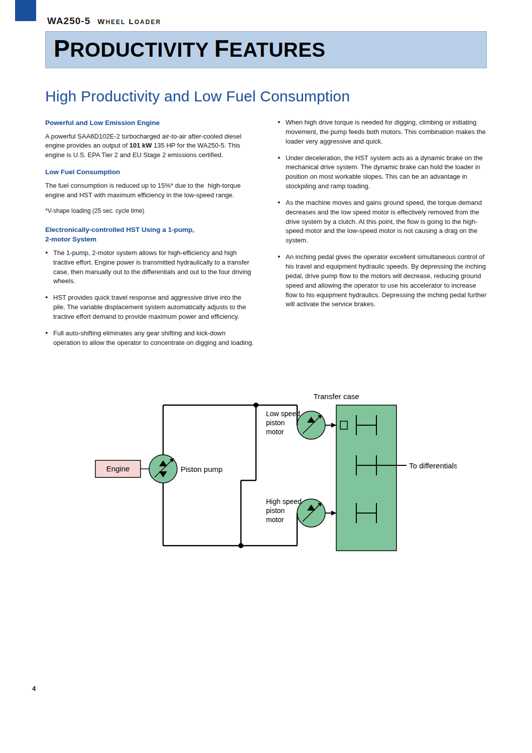WA250-5 WHEEL LOADER
PRODUCTIVITY FEATURES
High Productivity and Low Fuel Consumption
Powerful and Low Emission Engine
A powerful SAA6D102E-2 turbocharged air-to-air after-cooled diesel engine provides an output of 101 kW 135 HP for the WA250-5. This engine is U.S. EPA Tier 2 and EU Stage 2 emissions certified.
Low Fuel Consumption
The fuel consumption is reduced up to 15%* due to the high-torque engine and HST with maximum efficiency in the low-speed range.
*V-shape loading (25 sec. cycle time)
Electronically-controlled HST Using a 1-pump,
2-motor System
The 1-pump, 2-motor system allows for high-efficiency and high tractive effort. Engine power is transmitted hydraulically to a transfer case, then manually out to the differentials and out to the four driving wheels.
HST provides quick travel response and aggressive drive into the pile. The variable displacement system automatically adjusts to the tractive effort demand to provide maximum power and efficiency.
Full auto-shifting eliminates any gear shifting and kick-down operation to allow the operator to concentrate on digging and loading.
When high drive torque is needed for digging, climbing or initiating movement, the pump feeds both motors. This combination makes the loader very aggressive and quick.
Under deceleration, the HST system acts as a dynamic brake on the mechanical drive system. The dynamic brake can hold the loader in position on most workable slopes. This can be an advantage in stockpiling and ramp loading.
As the machine moves and gains ground speed, the torque demand decreases and the low speed motor is effectively removed from the drive system by a clutch. At this point, the flow is going to the high-speed motor and the low-speed motor is not causing a drag on the system.
An inching pedal gives the operator excellent simultaneous control of his travel and equipment hydraulic speeds. By depressing the inching pedal, drive pump flow to the motors will decrease, reducing ground speed and allowing the operator to use his accelerator to increase flow to his equipment hydraulics. Depressing the inching pedal further will activate the service brakes.
Transfer case Engine Piston pump Low speed piston motor High speed piston motor To differentials
4